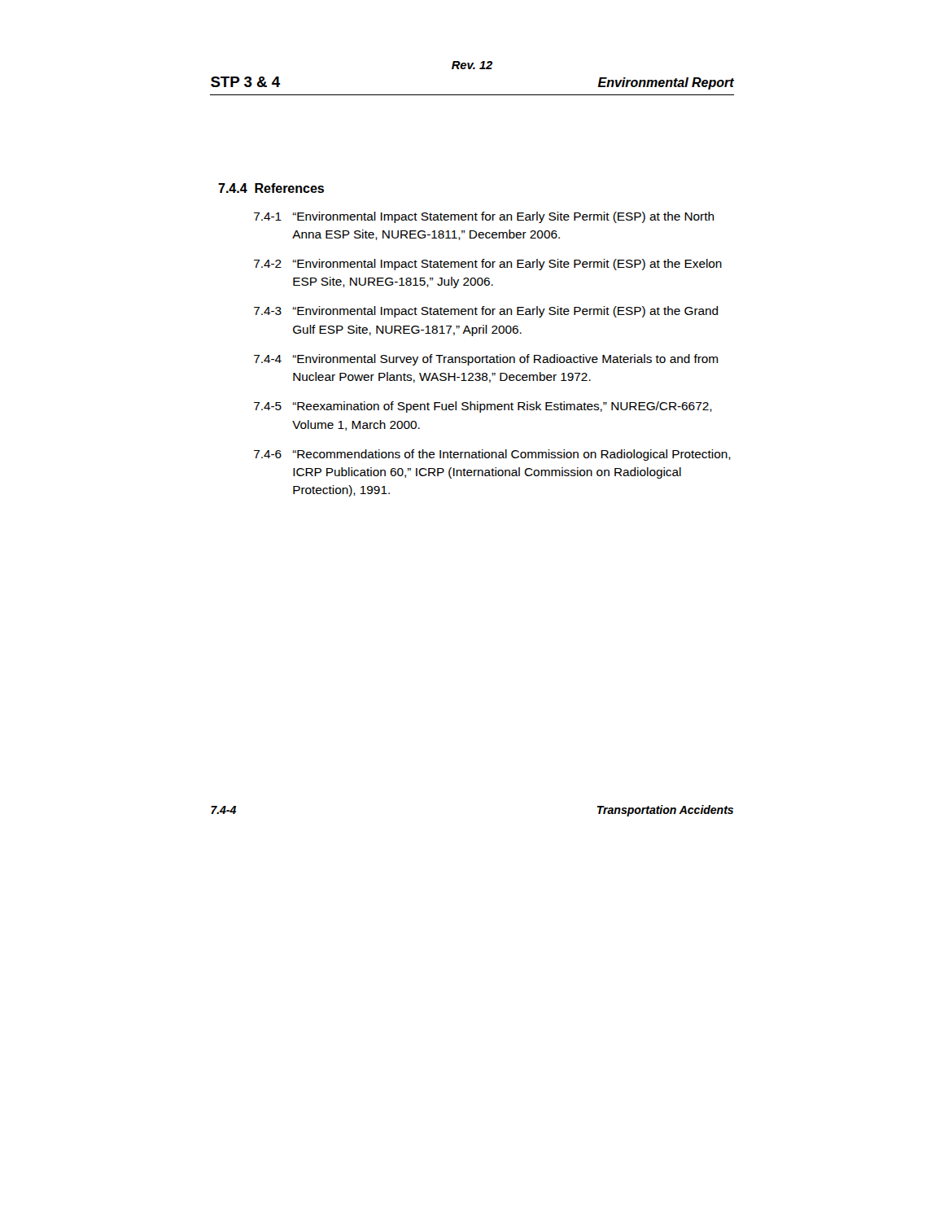Rev. 12
STP 3 & 4
Environmental Report
7.4.4 References
7.4-1 “Environmental Impact Statement for an Early Site Permit (ESP) at the North Anna ESP Site, NUREG-1811,” December 2006.
7.4-2 “Environmental Impact Statement for an Early Site Permit (ESP) at the Exelon ESP Site, NUREG-1815,” July 2006.
7.4-3 “Environmental Impact Statement for an Early Site Permit (ESP) at the Grand Gulf ESP Site, NUREG-1817,” April 2006.
7.4-4 “Environmental Survey of Transportation of Radioactive Materials to and from Nuclear Power Plants, WASH-1238,” December 1972.
7.4-5 “Reexamination of Spent Fuel Shipment Risk Estimates,” NUREG/CR-6672, Volume 1, March 2000.
7.4-6 “Recommendations of the International Commission on Radiological Protection, ICRP Publication 60,” ICRP (International Commission on Radiological Protection), 1991.
7.4-4
Transportation Accidents